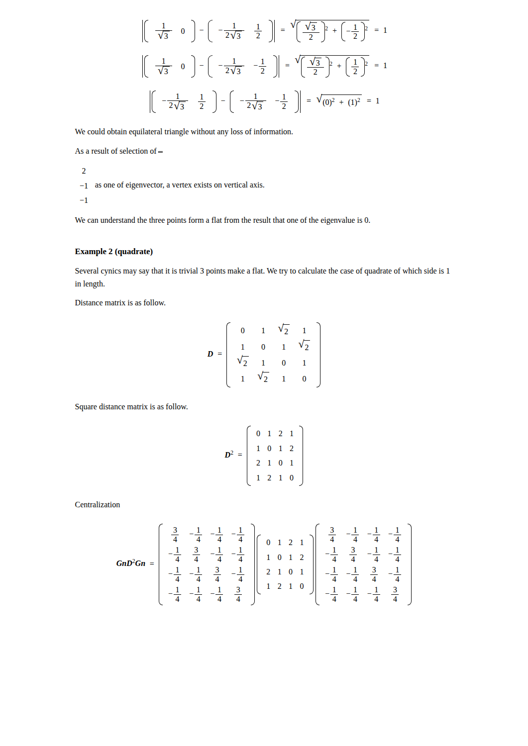| 1 3 | 0 |
−
| − 1 2 3 | 1 2 |
= 322 + −122 = 1
| 1 3 | 0 |
−
| − 1 2 3 | − 1 2 |
= 322 + 122 = 1
| − 1 2 3 | 1 2 |
−
| − 1 2 3 | − 1 2 |
= (0)2 + (1)2 = 1
We could obtain equilateral triangle without any loss of information.
As a result of selection of
| 2 |
| −1 |
| −1 |
as one of eigenvector, a vertex exists on vertical axis.
We can understand the three points form a flat from the result that one of the eigenvalue is 0.
Example 2 (quadrate)
Several cynics may say that it is trivial 3 points make a flat. We try to calculate the case of quadrate of which side is 1 in length.
Distance matrix is as follow.
D =
| 0 | 1 | 2 | 1 |
| 1 | 0 | 1 | 2 |
| 2 | 1 | 0 | 1 |
| 1 | 2 | 1 | 0 |
Square distance matrix is as follow.
D2 =
| 0 | 1 | 2 | 1 |
| 1 | 0 | 1 | 2 |
| 2 | 1 | 0 | 1 |
| 1 | 2 | 1 | 0 |
Centralization
GnD2Gn =
| 3 4 | − 1 4 | − 1 4 | − 1 4 |
| − 1 4 | 3 4 | − 1 4 | − 1 4 |
| − 1 4 | − 1 4 | 3 4 | − 1 4 |
| − 1 4 | − 1 4 | − 1 4 | 3 4 |
| 0 | 1 | 2 | 1 |
| 1 | 0 | 1 | 2 |
| 2 | 1 | 0 | 1 |
| 1 | 2 | 1 | 0 |
| 3 4 | − 1 4 | − 1 4 | − 1 4 |
| − 1 4 | 3 4 | − 1 4 | − 1 4 |
| − 1 4 | − 1 4 | 3 4 | − 1 4 |
| − 1 4 | − 1 4 | − 1 4 | 3 4 |